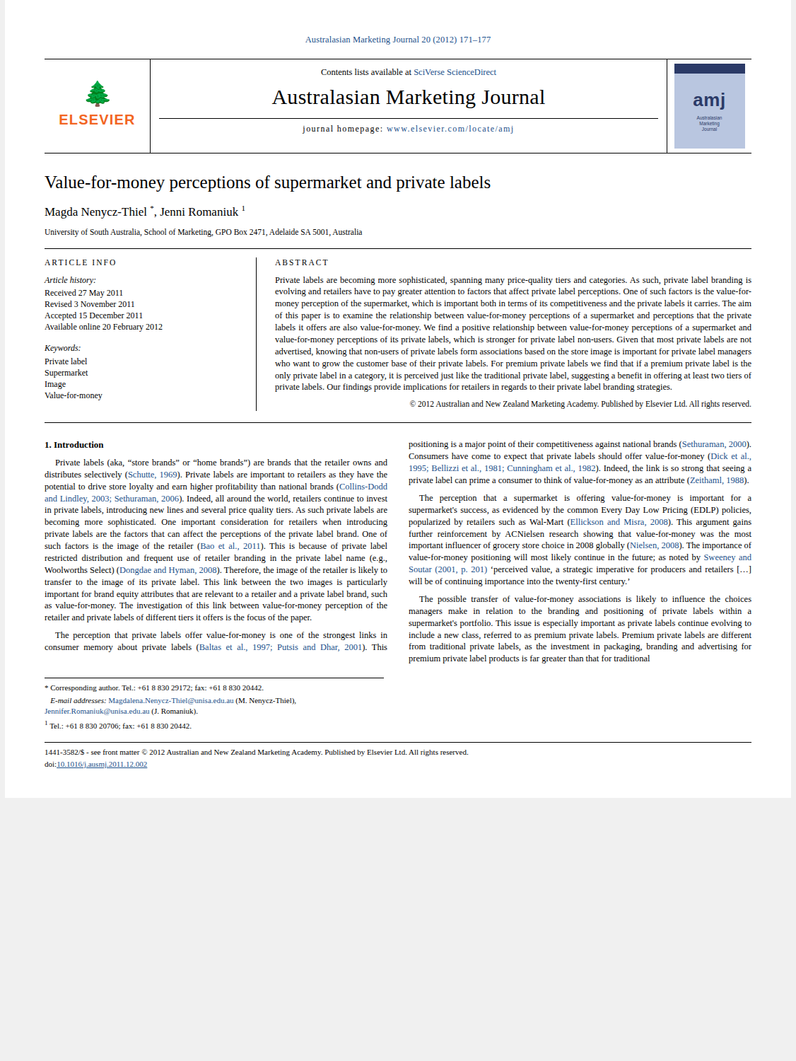Australasian Marketing Journal 20 (2012) 171–177
🌲
ELSEVIER
Contents lists available at SciVerse ScienceDirect
Australasian Marketing Journal
journal homepage: www.elsevier.com/locate/amj
amj
Australasian
Marketing
Journal
Value-for-money perceptions of supermarket and private labels
Magda Nenycz-Thiel *, Jenni Romaniuk 1
University of South Australia, School of Marketing, GPO Box 2471, Adelaide SA 5001, Australia
ARTICLE INFO
Article history:
Received 27 May 2011
Revised 3 November 2011
Accepted 15 December 2011
Available online 20 February 2012
Keywords:
Private label
Supermarket
Image
Value-for-money
ABSTRACT
Private labels are becoming more sophisticated, spanning many price-quality tiers and categories. As such, private label branding is evolving and retailers have to pay greater attention to factors that affect private label perceptions. One of such factors is the value-for-money perception of the supermarket, which is important both in terms of its competitiveness and the private labels it carries. The aim of this paper is to examine the relationship between value-for-money perceptions of a supermarket and perceptions that the private labels it offers are also value-for-money. We find a positive relationship between value-for-money perceptions of a supermarket and value-for-money perceptions of its private labels, which is stronger for private label non-users. Given that most private labels are not advertised, knowing that non-users of private labels form associations based on the store image is important for private label managers who want to grow the customer base of their private labels. For premium private labels we find that if a premium private label is the only private label in a category, it is perceived just like the traditional private label, suggesting a benefit in offering at least two tiers of private labels. Our findings provide implications for retailers in regards to their private label branding strategies.
© 2012 Australian and New Zealand Marketing Academy. Published by Elsevier Ltd. All rights reserved.
1. Introduction
Private labels (aka, “store brands” or “home brands”) are brands that the retailer owns and distributes selectively (Schutte, 1969). Private labels are important to retailers as they have the potential to drive store loyalty and earn higher profitability than national brands (Collins-Dodd and Lindley, 2003; Sethuraman, 2006). Indeed, all around the world, retailers continue to invest in private labels, introducing new lines and several price quality tiers. As such private labels are becoming more sophisticated. One important consideration for retailers when introducing private labels are the factors that can affect the perceptions of the private label brand. One of such factors is the image of the retailer (Bao et al., 2011). This is because of private label restricted distribution and frequent use of retailer branding in the private label name (e.g., Woolworths Select) (Dongdae and Hyman, 2008). Therefore, the image of the retailer is likely to transfer to the image of its private label. This link between the two images is particularly important for brand equity attributes that are relevant to a retailer and a private label brand, such as value-for-money. The investigation of this link between value-for-money perception of the retailer and private labels of different tiers it offers is the focus of the paper.
The perception that private labels offer value-for-money is one of the strongest links in consumer memory about private labels (Baltas et al., 1997; Putsis and Dhar, 2001). This positioning is a major point of their competitiveness against national brands (Sethuraman, 2000). Consumers have come to expect that private labels should offer value-for-money (Dick et al., 1995; Bellizzi et al., 1981; Cunningham et al., 1982). Indeed, the link is so strong that seeing a private label can prime a consumer to think of value-for-money as an attribute (Zeithaml, 1988).
The perception that a supermarket is offering value-for-money is important for a supermarket's success, as evidenced by the common Every Day Low Pricing (EDLP) policies, popularized by retailers such as Wal-Mart (Ellickson and Misra, 2008). This argument gains further reinforcement by ACNielsen research showing that value-for-money was the most important influencer of grocery store choice in 2008 globally (Nielsen, 2008). The importance of value-for-money positioning will most likely continue in the future; as noted by Sweeney and Soutar (2001, p. 201) ‘perceived value, a strategic imperative for producers and retailers […] will be of continuing importance into the twenty-first century.’
The possible transfer of value-for-money associations is likely to influence the choices managers make in relation to the branding and positioning of private labels within a supermarket's portfolio. This issue is especially important as private labels continue evolving to include a new class, referred to as premium private labels. Premium private labels are different from traditional private labels, as the investment in packaging, branding and advertising for premium private label products is far greater than that for traditional
* Corresponding author. Tel.: +61 8 830 29172; fax: +61 8 830 20442.
E-mail addresses: Magdalena.Nenycz-Thiel@unisa.edu.au (M. Nenycz-Thiel), Jennifer.Romaniuk@unisa.edu.au (J. Romaniuk).
1 Tel.: +61 8 830 20706; fax: +61 8 830 20442.
1441-3582/$ - see front matter © 2012 Australian and New Zealand Marketing Academy. Published by Elsevier Ltd. All rights reserved.
doi:10.1016/j.ausmj.2011.12.002